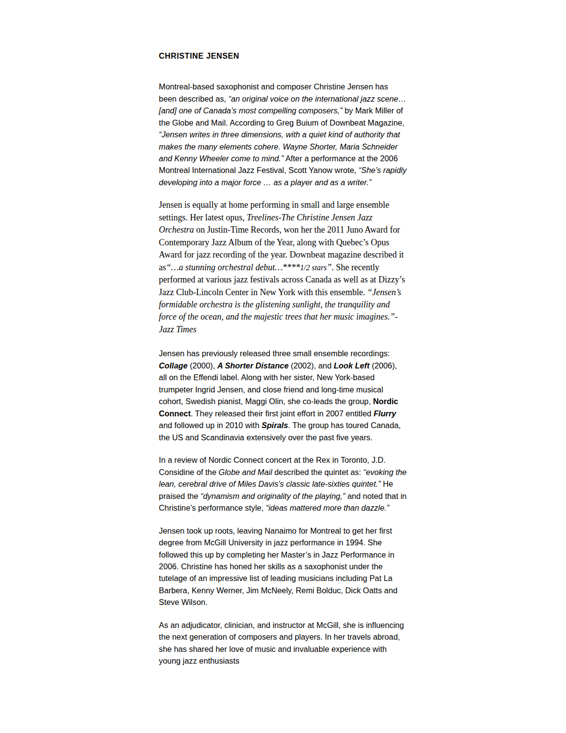CHRISTINE JENSEN
Montreal-based saxophonist and composer Christine Jensen has been described as, “an original voice on the international jazz scene… [and] one of Canada’s most compelling composers,” by Mark Miller of the Globe and Mail. According to Greg Buium of Downbeat Magazine, “Jensen writes in three dimensions, with a quiet kind of authority that makes the many elements cohere. Wayne Shorter, Maria Schneider and Kenny Wheeler come to mind.” After a performance at the 2006 Montreal International Jazz Festival, Scott Yanow wrote, “She’s rapidly developing into a major force … as a player and as a writer.”
Jensen is equally at home performing in small and large ensemble settings. Her latest opus, Treelines-The Christine Jensen Jazz Orchestra on Justin-Time Records, won her the 2011 Juno Award for Contemporary Jazz Album of the Year, along with Quebec’s Opus Award for jazz recording of the year. Downbeat magazine described it as“…a stunning orchestral debut…****1/2 stars”. She recently performed at various jazz festivals across Canada as well as at Dizzy’s Jazz Club-Lincoln Center in New York with this ensemble. “Jensen’s formidable orchestra is the glistening sunlight, the tranquility and force of the ocean, and the majestic trees that her music imagines.”-Jazz Times
Jensen has previously released three small ensemble recordings: Collage (2000), A Shorter Distance (2002), and Look Left (2006), all on the Effendi label. Along with her sister, New York-based trumpeter Ingrid Jensen, and close friend and long-time musical cohort, Swedish pianist, Maggi Olin, she co-leads the group, Nordic Connect. They released their first joint effort in 2007 entitled Flurry and followed up in 2010 with Spirals. The group has toured Canada, the US and Scandinavia extensively over the past five years.
In a review of Nordic Connect concert at the Rex in Toronto, J.D. Considine of the Globe and Mail described the quintet as: “evoking the lean, cerebral drive of Miles Davis's classic late-sixties quintet.” He praised the “dynamism and originality of the playing,” and noted that in Christine’s performance style, “ideas mattered more than dazzle.”
Jensen took up roots, leaving Nanaimo for Montreal to get her first degree from McGill University in jazz performance in 1994. She followed this up by completing her Master’s in Jazz Performance in 2006. Christine has honed her skills as a saxophonist under the tutelage of an impressive list of leading musicians including Pat La Barbera, Kenny Werner, Jim McNeely, Remi Bolduc, Dick Oatts and Steve Wilson.
As an adjudicator, clinician, and instructor at McGill, she is influencing the next generation of composers and players. In her travels abroad, she has shared her love of music and invaluable experience with young jazz enthusiasts